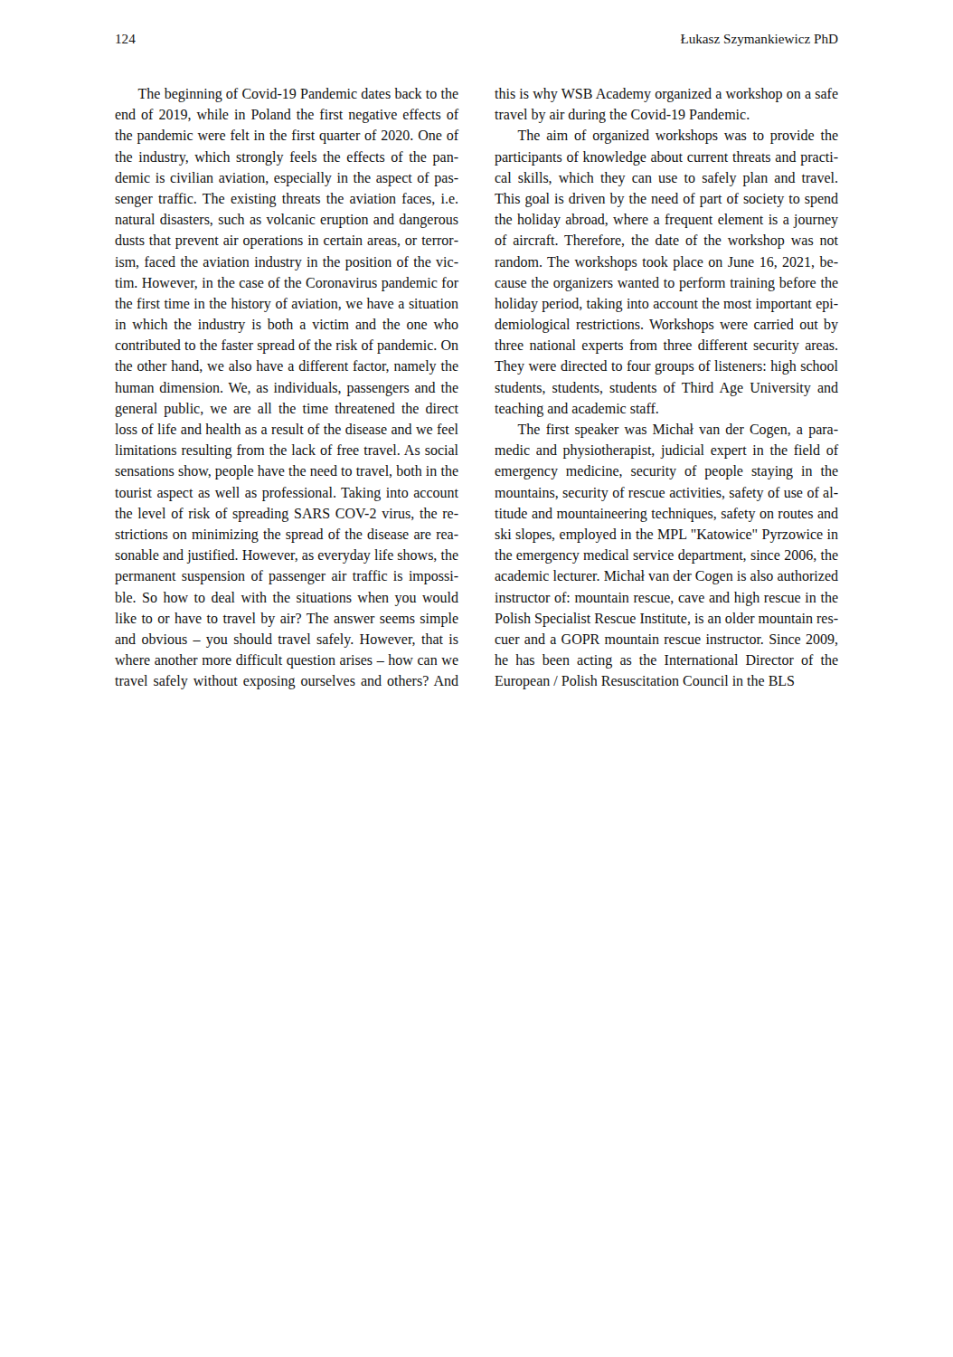124 Łukasz Szymankiewicz PhD
The beginning of Covid-19 Pandemic dates back to the end of 2019, while in Poland the first negative effects of the pandemic were felt in the first quarter of 2020. One of the industry, which strongly feels the effects of the pandemic is civilian aviation, especially in the aspect of passenger traffic. The existing threats the aviation faces, i.e. natural disasters, such as volcanic eruption and dangerous dusts that prevent air operations in certain areas, or terrorism, faced the aviation industry in the position of the victim. However, in the case of the Coronavirus pandemic for the first time in the history of aviation, we have a situation in which the industry is both a victim and the one who contributed to the faster spread of the risk of pandemic. On the other hand, we also have a different factor, namely the human dimension. We, as individuals, passengers and the general public, we are all the time threatened the direct loss of life and health as a result of the disease and we feel limitations resulting from the lack of free travel. As social sensations show, people have the need to travel, both in the tourist aspect as well as professional. Taking into account the level of risk of spreading SARS COV-2 virus, the restrictions on minimizing the spread of the disease are reasonable and justified. However, as everyday life shows, the permanent suspension of passenger air traffic is impossible. So how to deal with the situations when you would like to or have to travel by air? The answer seems simple and obvious – you should travel safely. However, that is where another more difficult question arises – how can we travel safely without exposing ourselves and others? And this is why WSB Academy organized a workshop on a safe travel by air during the Covid-19 Pandemic.
The aim of organized workshops was to provide the participants of knowledge about current threats and practical skills, which they can use to safely plan and travel. This goal is driven by the need of part of society to spend the holiday abroad, where a frequent element is a journey of aircraft. Therefore, the date of the workshop was not random. The workshops took place on June 16, 2021, because the organizers wanted to perform training before the holiday period, taking into account the most important epidemiological restrictions. Workshops were carried out by three national experts from three different security areas. They were directed to four groups of listeners: high school students, students, students of Third Age University and teaching and academic staff.
The first speaker was Michał van der Cogen, a paramedic and physiotherapist, judicial expert in the field of emergency medicine, security of people staying in the mountains, security of rescue activities, safety of use of altitude and mountaineering techniques, safety on routes and ski slopes, employed in the MPL "Katowice" Pyrzowice in the emergency medical service department, since 2006, the academic lecturer. Michał van der Cogen is also authorized instructor of: mountain rescue, cave and high rescue in the Polish Specialist Rescue Institute, is an older mountain rescuer and a GOPR mountain rescue instructor. Since 2009, he has been acting as the International Director of the European / Polish Resuscitation Council in the BLS